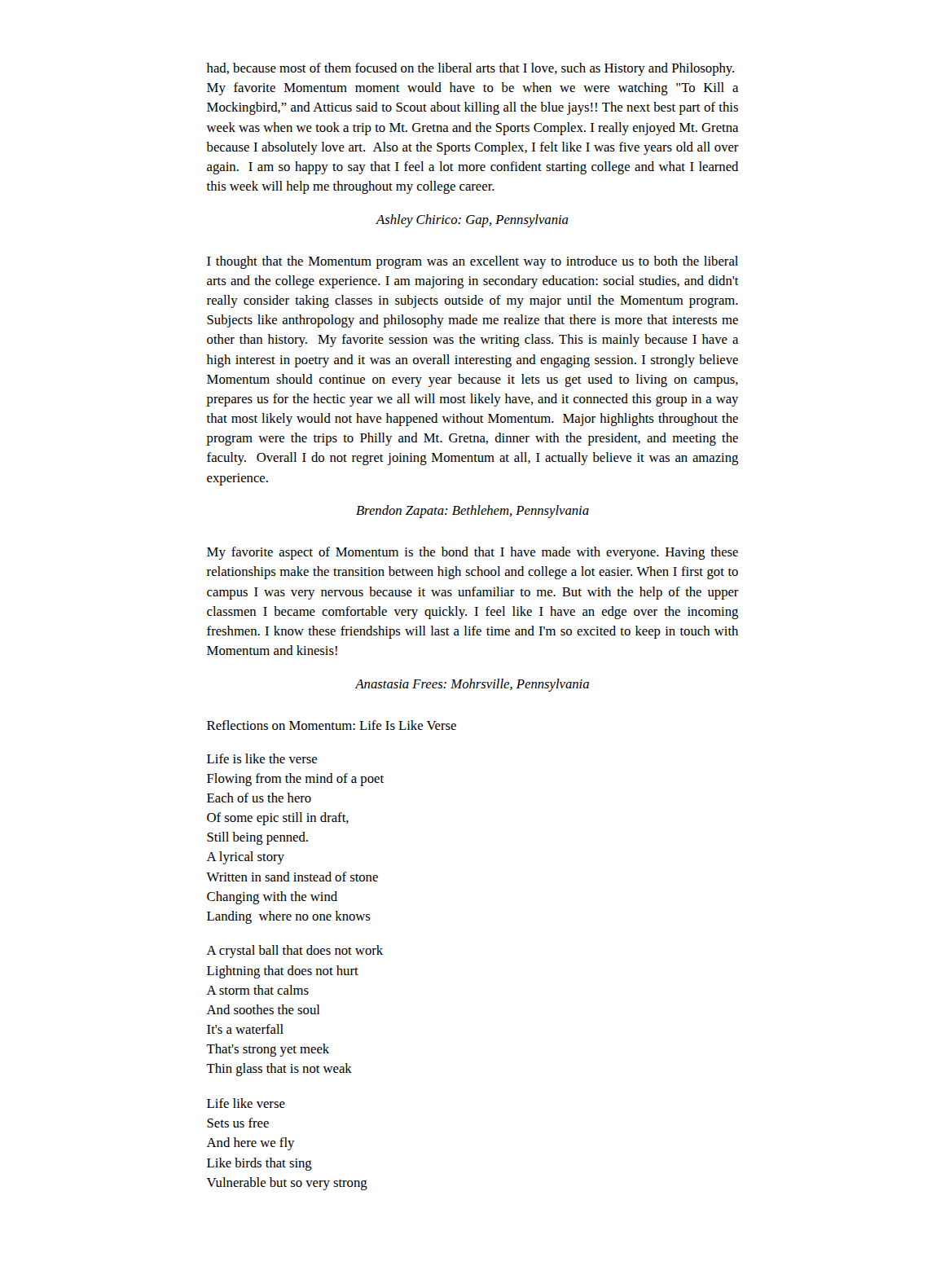had, because most of them focused on the liberal arts that I love, such as History and Philosophy. My favorite Momentum moment would have to be when we were watching "To Kill a Mockingbird,” and Atticus said to Scout about killing all the blue jays!! The next best part of this week was when we took a trip to Mt. Gretna and the Sports Complex. I really enjoyed Mt. Gretna because I absolutely love art. Also at the Sports Complex, I felt like I was five years old all over again. I am so happy to say that I feel a lot more confident starting college and what I learned this week will help me throughout my college career.
Ashley Chirico: Gap, Pennsylvania
I thought that the Momentum program was an excellent way to introduce us to both the liberal arts and the college experience. I am majoring in secondary education: social studies, and didn't really consider taking classes in subjects outside of my major until the Momentum program. Subjects like anthropology and philosophy made me realize that there is more that interests me other than history. My favorite session was the writing class. This is mainly because I have a high interest in poetry and it was an overall interesting and engaging session. I strongly believe Momentum should continue on every year because it lets us get used to living on campus, prepares us for the hectic year we all will most likely have, and it connected this group in a way that most likely would not have happened without Momentum. Major highlights throughout the program were the trips to Philly and Mt. Gretna, dinner with the president, and meeting the faculty. Overall I do not regret joining Momentum at all, I actually believe it was an amazing experience.
Brendon Zapata: Bethlehem, Pennsylvania
My favorite aspect of Momentum is the bond that I have made with everyone. Having these relationships make the transition between high school and college a lot easier. When I first got to campus I was very nervous because it was unfamiliar to me. But with the help of the upper classmen I became comfortable very quickly. I feel like I have an edge over the incoming freshmen. I know these friendships will last a life time and I'm so excited to keep in touch with Momentum and kinesis!
Anastasia Frees: Mohrsville, Pennsylvania
Reflections on Momentum: Life Is Like Verse
Life is like the verse
Flowing from the mind of a poet
Each of us the hero
Of some epic still in draft,
Still being penned.
A lyrical story
Written in sand instead of stone
Changing with the wind
Landing where no one knows
A crystal ball that does not work
Lightning that does not hurt
A storm that calms
And soothes the soul
It's a waterfall
That's strong yet meek
Thin glass that is not weak
Life like verse
Sets us free
And here we fly
Like birds that sing
Vulnerable but so very strong